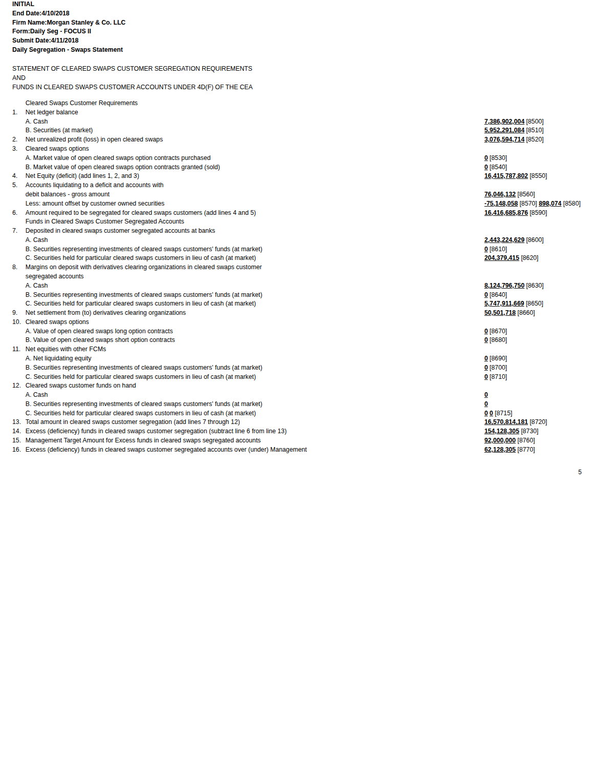INITIAL
End Date:4/10/2018
Firm Name:Morgan Stanley & Co. LLC
Form:Daily Seg - FOCUS II
Submit Date:4/11/2018
Daily Segregation - Swaps Statement
STATEMENT OF CLEARED SWAPS CUSTOMER SEGREGATION REQUIREMENTS
AND
FUNDS IN CLEARED SWAPS CUSTOMER ACCOUNTS UNDER 4D(F) OF THE CEA
| | Cleared Swaps Customer Requirements | |
| 1. | Net ledger balance | |
| | A. Cash | 7,386,902,004 [8500] |
| | B. Securities (at market) | 5,952,291,084 [8510] |
| 2. | Net unrealized profit (loss) in open cleared swaps | 3,076,594,714 [8520] |
| 3. | Cleared swaps options | |
| | A. Market value of open cleared swaps option contracts purchased | 0 [8530] |
| | B. Market value of open cleared swaps option contracts granted (sold) | 0 [8540] |
| 4. | Net Equity (deficit) (add lines 1, 2, and 3) | 16,415,787,802 [8550] |
| 5. | Accounts liquidating to a deficit and accounts with | |
| | debit balances - gross amount | 76,046,132 [8560] |
| | Less: amount offset by customer owned securities | -75,148,058 [8570] 898,074 [8580] |
| 6. | Amount required to be segregated for cleared swaps customers (add lines 4 and 5) | 16,416,685,876 [8590] |
| | Funds in Cleared Swaps Customer Segregated Accounts | |
| 7. | Deposited in cleared swaps customer segregated accounts at banks | |
| | A. Cash | 2,443,224,629 [8600] |
| | B. Securities representing investments of cleared swaps customers' funds (at market) | 0 [8610] |
| | C. Securities held for particular cleared swaps customers in lieu of cash (at market) | 204,379,415 [8620] |
| 8. | Margins on deposit with derivatives clearing organizations in cleared swaps customer | |
| | segregated accounts | |
| | A. Cash | 8,124,796,750 [8630] |
| | B. Securities representing investments of cleared swaps customers' funds (at market) | 0 [8640] |
| | C. Securities held for particular cleared swaps customers in lieu of cash (at market) | 5,747,911,669 [8650] |
| 9. | Net settlement from (to) derivatives clearing organizations | 50,501,718 [8660] |
| 10. | Cleared swaps options | |
| | A. Value of open cleared swaps long option contracts | 0 [8670] |
| | B. Value of open cleared swaps short option contracts | 0 [8680] |
| 11. | Net equities with other FCMs | |
| | A. Net liquidating equity | 0 [8690] |
| | B. Securities representing investments of cleared swaps customers' funds (at market) | 0 [8700] |
| | C. Securities held for particular cleared swaps customers in lieu of cash (at market) | 0 [8710] |
| 12. | Cleared swaps customer funds on hand | |
| | A. Cash | 0 |
| | B. Securities representing investments of cleared swaps customers' funds (at market) | 0 |
| | C. Securities held for particular cleared swaps customers in lieu of cash (at market) | 0 0 [8715] |
| 13. | Total amount in cleared swaps customer segregation (add lines 7 through 12) | 16,570,814,181 [8720] |
| 14. | Excess (deficiency) funds in cleared swaps customer segregation (subtract line 6 from line 13) | 154,128,305 [8730] |
| 15. | Management Target Amount for Excess funds in cleared swaps segregated accounts | 92,000,000 [8760] |
| 16. | Excess (deficiency) funds in cleared swaps customer segregated accounts over (under) Management | 62,128,305 [8770] |
5